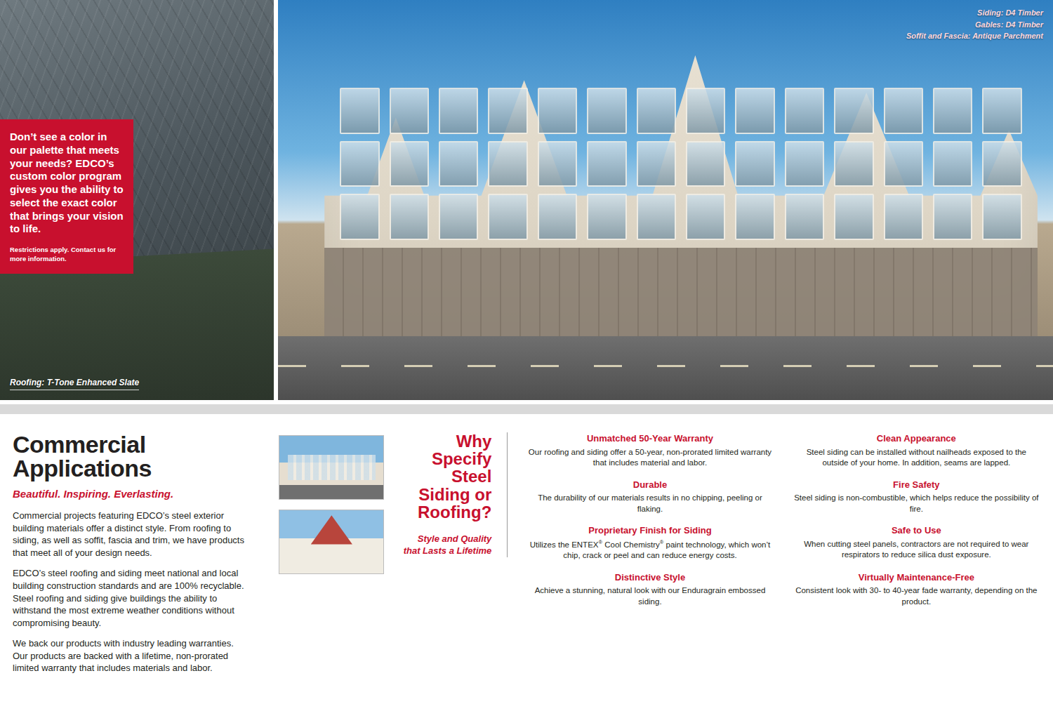Roofing: T-Tone Enhanced Slate
Siding: D4 Timber
Gables: D4 Timber
Soffit and Fascia: Antique Parchment
Don’t see a color in our palette that meets your needs? EDCO’s custom color program gives you the ability to select the exact color that brings your vision to life.
Restrictions apply. Contact us for more information.
Commercial Applications
Beautiful. Inspiring. Everlasting.
Commercial projects featuring EDCO’s steel exterior building materials offer a distinct style. From roofing to siding, as well as soffit, fascia and trim, we have products that meet all of your design needs.
EDCO’s steel roofing and siding meet national and local building construction standards and are 100% recyclable. Steel roofing and siding give buildings the ability to withstand the most extreme weather conditions without compromising beauty.
We back our products with industry leading warranties. Our products are backed with a lifetime, non-prorated limited warranty that includes materials and labor.
Why Specify Steel Siding or Roofing?
Style and Quality that Lasts a Lifetime
Unmatched 50-Year Warranty
Our roofing and siding offer a 50-year, non-prorated limited warranty that includes material and labor.
Clean Appearance
Steel siding can be installed without nailheads exposed to the outside of your home. In addition, seams are lapped.
Durable
The durability of our materials results in no chipping, peeling or flaking.
Fire Safety
Steel siding is non-combustible, which helps reduce the possibility of fire.
Proprietary Finish for Siding
Utilizes the ENTEX® Cool Chemistry® paint technology, which won’t chip, crack or peel and can reduce energy costs.
Safe to Use
When cutting steel panels, contractors are not required to wear respirators to reduce silica dust exposure.
Distinctive Style
Achieve a stunning, natural look with our Enduragrain embossed siding.
Virtually Maintenance-Free
Consistent look with 30- to 40-year fade warranty, depending on the product.